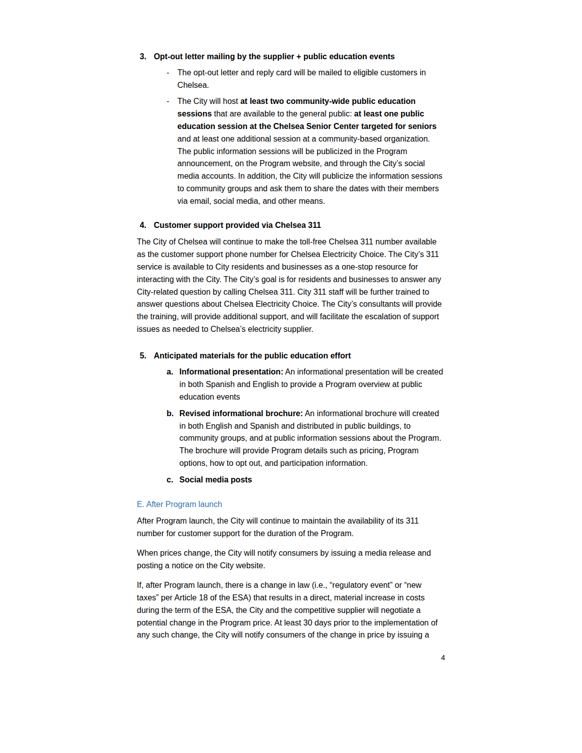3. Opt-out letter mailing by the supplier + public education events
The opt-out letter and reply card will be mailed to eligible customers in Chelsea.
The City will host at least two community-wide public education sessions that are available to the general public: at least one public education session at the Chelsea Senior Center targeted for seniors and at least one additional session at a community-based organization. The public information sessions will be publicized in the Program announcement, on the Program website, and through the City’s social media accounts. In addition, the City will publicize the information sessions to community groups and ask them to share the dates with their members via email, social media, and other means.
4. Customer support provided via Chelsea 311
The City of Chelsea will continue to make the toll-free Chelsea 311 number available as the customer support phone number for Chelsea Electricity Choice. The City’s 311 service is available to City residents and businesses as a one-stop resource for interacting with the City. The City’s goal is for residents and businesses to answer any City-related question by calling Chelsea 311. City 311 staff will be further trained to answer questions about Chelsea Electricity Choice. The City’s consultants will provide the training, will provide additional support, and will facilitate the escalation of support issues as needed to Chelsea’s electricity supplier.
5. Anticipated materials for the public education effort
a. Informational presentation: An informational presentation will be created in both Spanish and English to provide a Program overview at public education events
b. Revised informational brochure: An informational brochure will created in both English and Spanish and distributed in public buildings, to community groups, and at public information sessions about the Program. The brochure will provide Program details such as pricing, Program options, how to opt out, and participation information.
c. Social media posts
E. After Program launch
After Program launch, the City will continue to maintain the availability of its 311 number for customer support for the duration of the Program.
When prices change, the City will notify consumers by issuing a media release and posting a notice on the City website.
If, after Program launch, there is a change in law (i.e., “regulatory event” or “new taxes” per Article 18 of the ESA) that results in a direct, material increase in costs during the term of the ESA, the City and the competitive supplier will negotiate a potential change in the Program price. At least 30 days prior to the implementation of any such change, the City will notify consumers of the change in price by issuing a
4